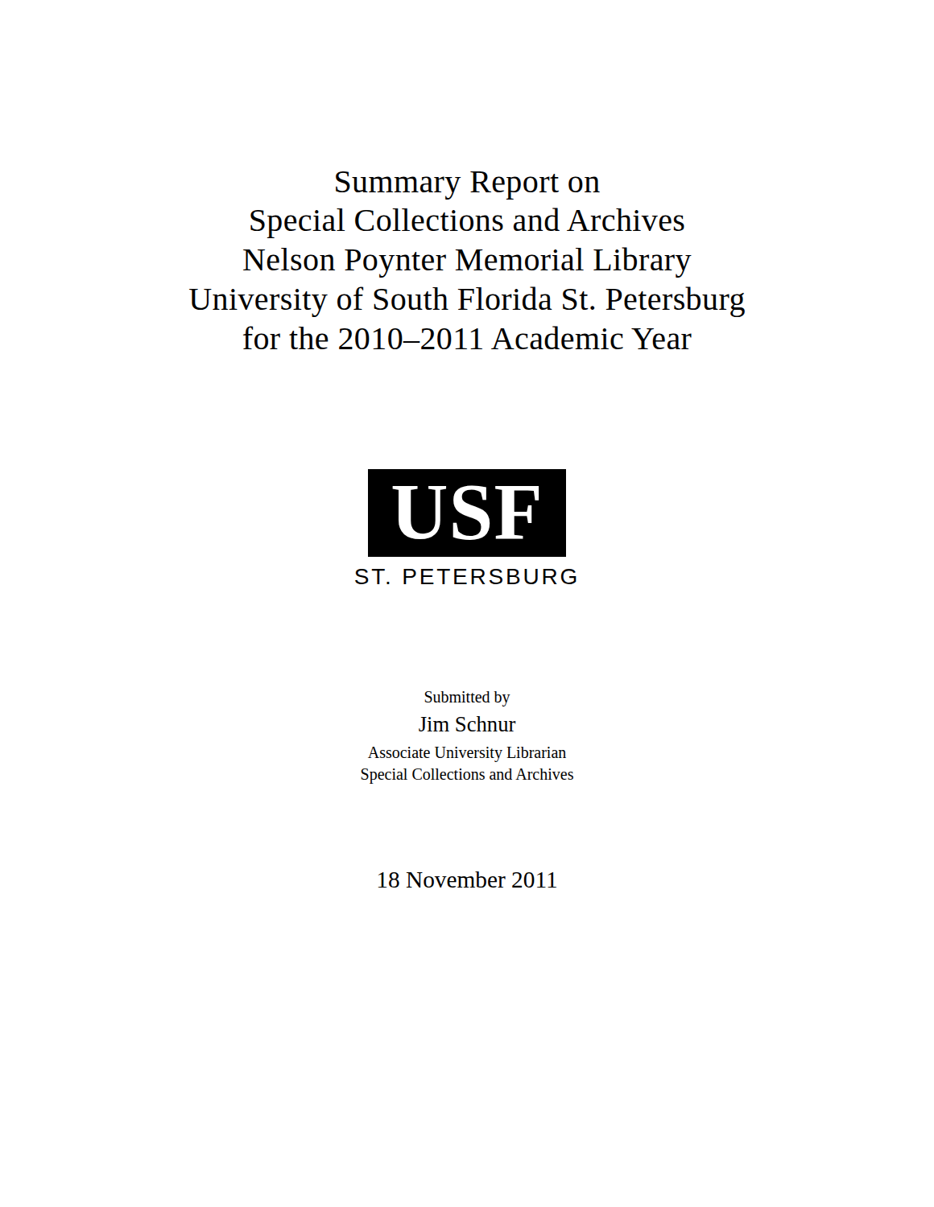Summary Report on Special Collections and Archives Nelson Poynter Memorial Library University of South Florida St. Petersburg for the 2010–2011 Academic Year
USF
ST. PETERSBURG
Submitted by Jim Schnur Associate University Librarian Special Collections and Archives
18 November 2011